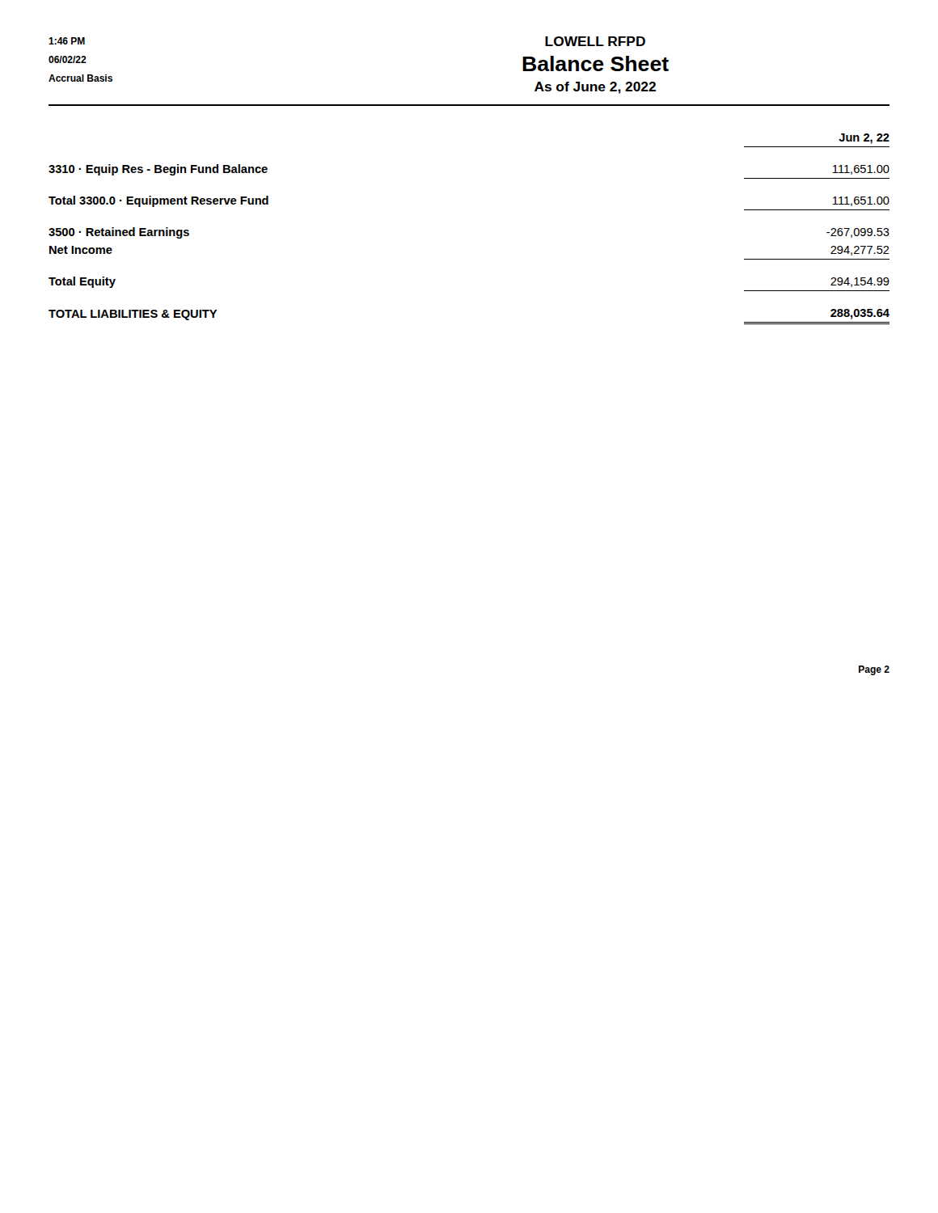1:46 PM
06/02/22
Accrual Basis
LOWELL RFPD
Balance Sheet
As of June 2, 2022
| | Jun 2, 22 |
| 3310 · Equip Res - Begin Fund Balance | 111,651.00 |
| Total 3300.0 · Equipment Reserve Fund | 111,651.00 |
| 3500 · Retained Earnings | -267,099.53 |
| Net Income | 294,277.52 |
| Total Equity | 294,154.99 |
| TOTAL LIABILITIES & EQUITY | 288,035.64 |
Page 2